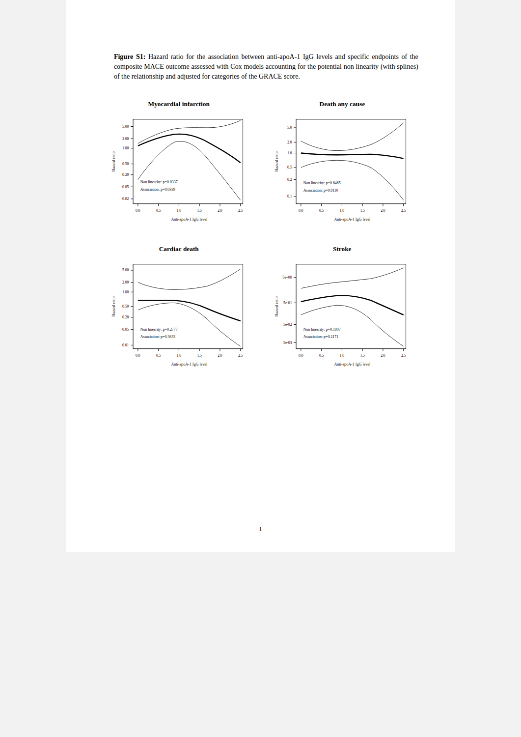Figure S1: Hazard ratio for the association between anti-apoA-1 IgG levels and specific endpoints of the composite MACE outcome assessed with Cox models accounting for the potential non linearity (with splines) of the relationship and adjusted for categories of the GRACE score.
Myocardial infarction
5.00 2.00 1.00 0.50 0.20 0.05 0.02 0.0 0.5 1.0 1.5 2.0 2.5 Anti-apoA-1 IgG level Hazard ratio Non linearity: p=0.0337 Association: p=0.0339
Death any cause
5.0 2.0 1.0 0.5 0.2 0.1 0.0 0.5 1.0 1.5 2.0 2.5 Anti-apoA-1 IgG level Hazard ratio Non linearity: p=0.6485 Association: p=0.8110
Cardiac death
5.00 2.00 1.00 0.50 0.20 0.05 0.01 0.0 0.5 1.0 1.5 2.0 2.5 Anti-apoA-1 IgG level Hazard ratio Non linearity: p=0.2777 Association: p=0.3633
Stroke
5e+00 5e-01 5e-02 5e-03 0.0 0.5 1.0 1.5 2.0 2.5 Anti-apoA-1 IgG level Hazard ratio Non linearity: p=0.1807 Association: p=0.2171
1